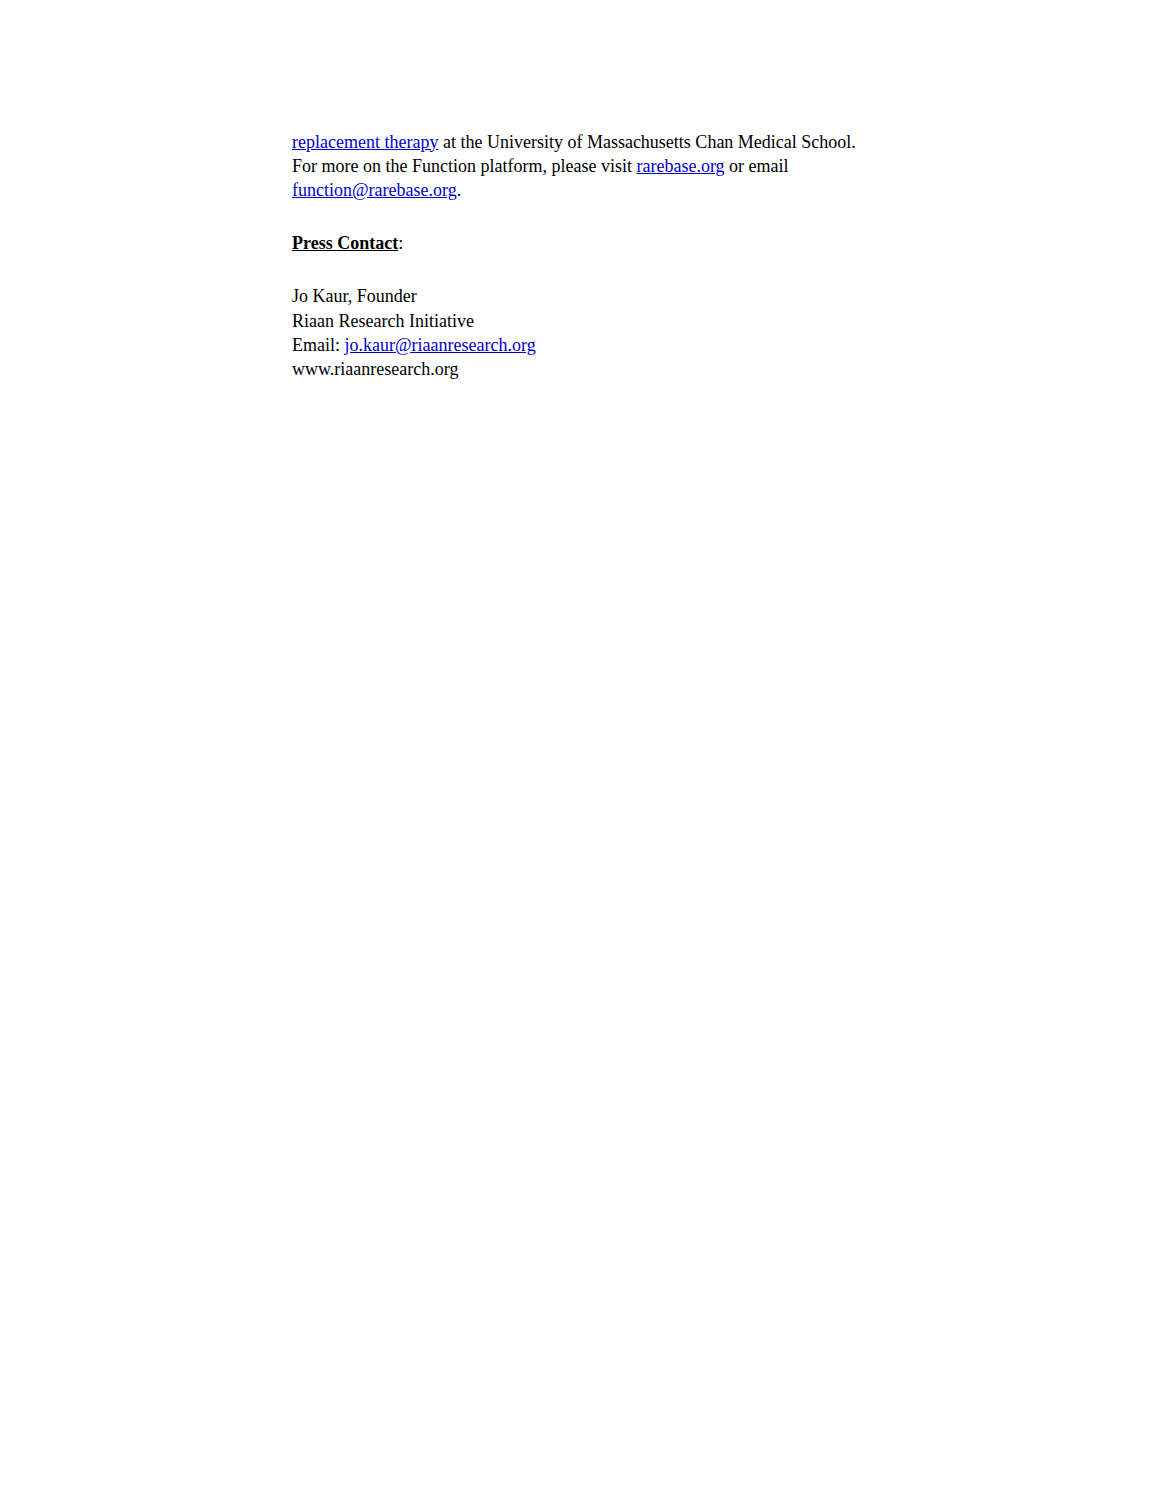replacement therapy at the University of Massachusetts Chan Medical School. For more on the Function platform, please visit rarebase.org or email function@rarebase.org.
Press Contact:
Jo Kaur, Founder
Riaan Research Initiative
Email: jo.kaur@riaanresearch.org
www.riaanresearch.org